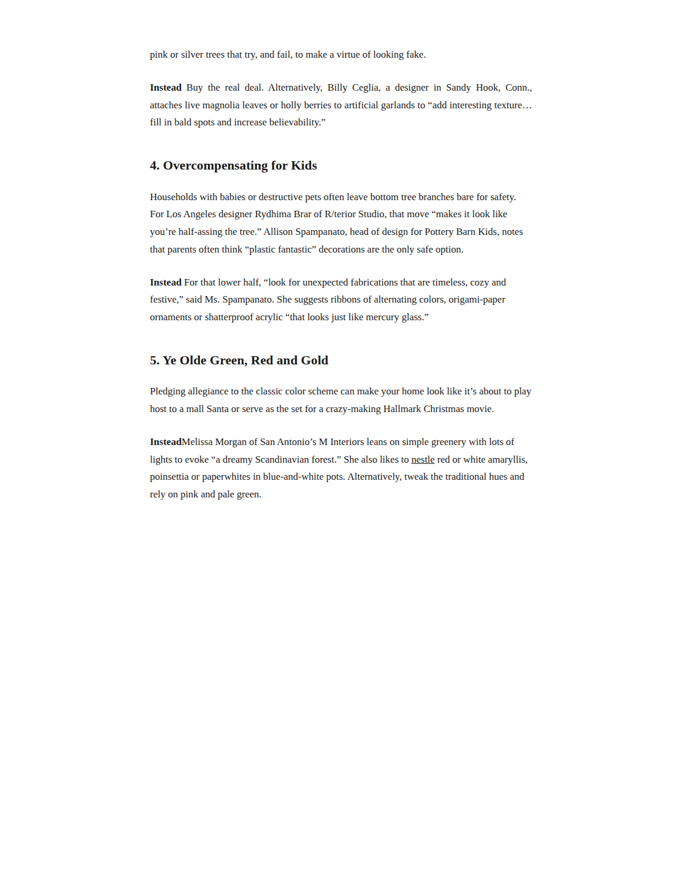pink or silver trees that try, and fail, to make a virtue of looking fake.
Instead Buy the real deal. Alternatively, Billy Ceglia, a designer in Sandy Hook, Conn., attaches live magnolia leaves or holly berries to artificial garlands to “add interesting texture…fill in bald spots and increase believability.”
4. Overcompensating for Kids
Households with babies or destructive pets often leave bottom tree branches bare for safety. For Los Angeles designer Rydhima Brar of R/terior Studio, that move “makes it look like you’re half-assing the tree.” Allison Spampanato, head of design for Pottery Barn Kids, notes that parents often think “plastic fantastic” decorations are the only safe option.
Instead For that lower half, “look for unexpected fabrications that are timeless, cozy and festive,” said Ms. Spampanato. She suggests ribbons of alternating colors, origami-paper ornaments or shatterproof acrylic “that looks just like mercury glass.”
5. Ye Olde Green, Red and Gold
Pledging allegiance to the classic color scheme can make your home look like it’s about to play host to a mall Santa or serve as the set for a crazy-making Hallmark Christmas movie.
Instead Melissa Morgan of San Antonio’s M Interiors leans on simple greenery with lots of lights to evoke “a dreamy Scandinavian forest.” She also likes to nestle red or white amaryllis, poinsettia or paperwhites in blue-and-white pots. Alternatively, tweak the traditional hues and rely on pink and pale green.